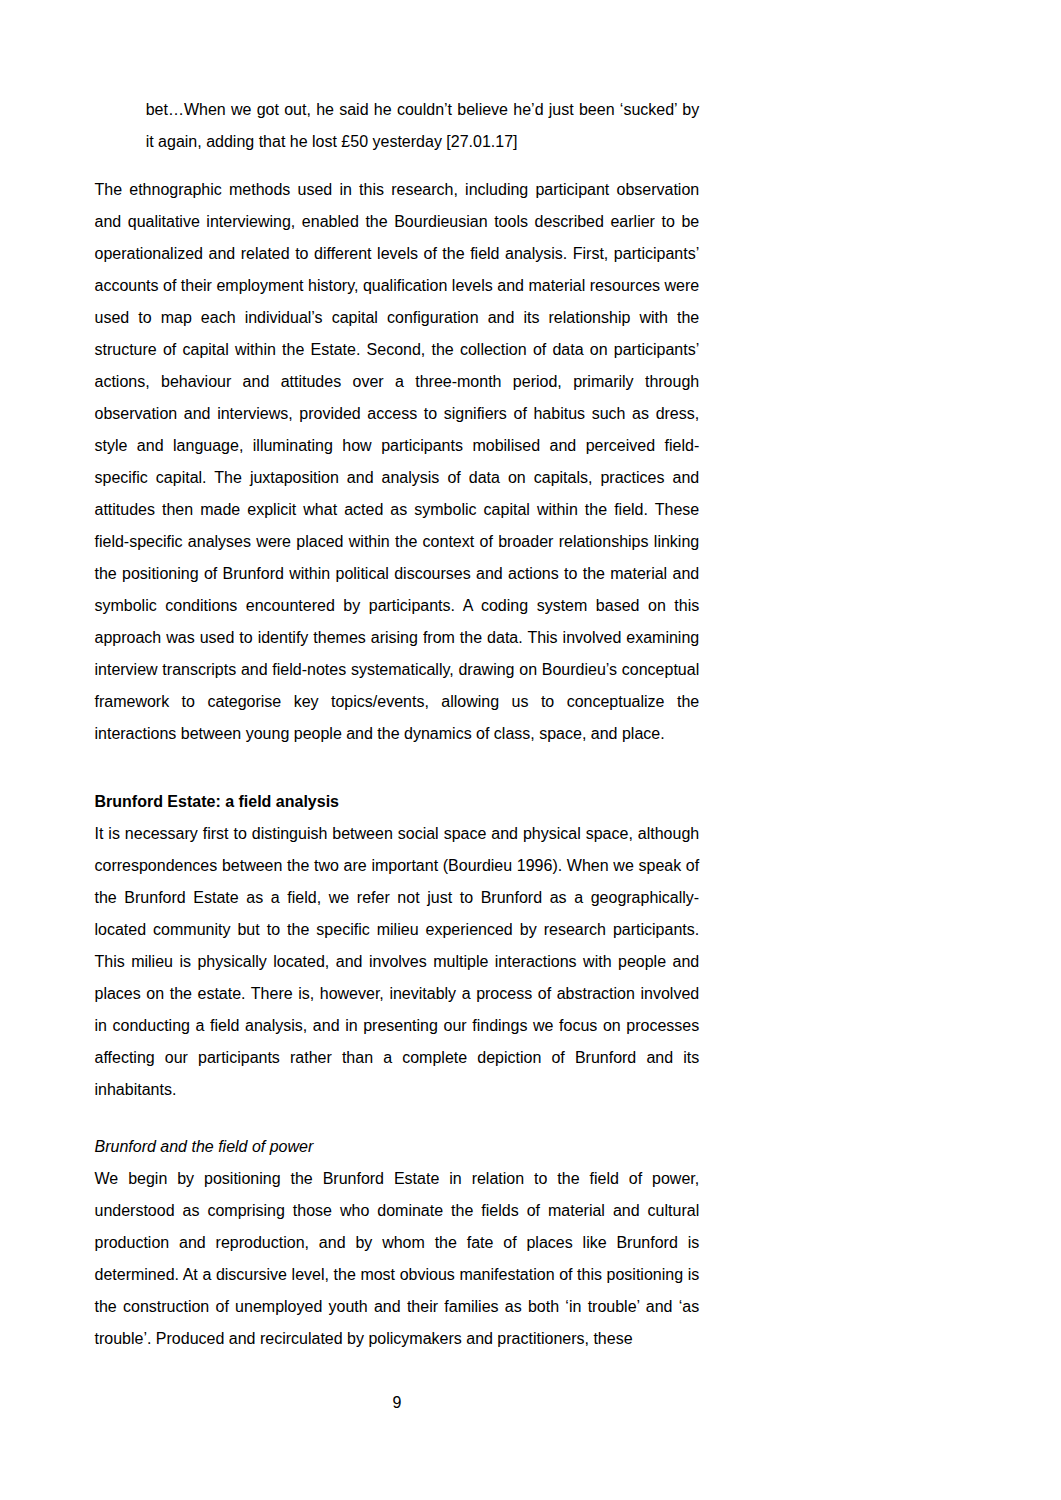bet…When we got out, he said he couldn’t believe he’d just been ‘sucked’ by it again, adding that he lost £50 yesterday [27.01.17]
The ethnographic methods used in this research, including participant observation and qualitative interviewing, enabled the Bourdieusian tools described earlier to be operationalized and related to different levels of the field analysis. First, participants’ accounts of their employment history, qualification levels and material resources were used to map each individual’s capital configuration and its relationship with the structure of capital within the Estate. Second, the collection of data on participants’ actions, behaviour and attitudes over a three-month period, primarily through observation and interviews, provided access to signifiers of habitus such as dress, style and language, illuminating how participants mobilised and perceived field-specific capital. The juxtaposition and analysis of data on capitals, practices and attitudes then made explicit what acted as symbolic capital within the field. These field-specific analyses were placed within the context of broader relationships linking the positioning of Brunford within political discourses and actions to the material and symbolic conditions encountered by participants. A coding system based on this approach was used to identify themes arising from the data. This involved examining interview transcripts and field-notes systematically, drawing on Bourdieu’s conceptual framework to categorise key topics/events, allowing us to conceptualize the interactions between young people and the dynamics of class, space, and place.
Brunford Estate: a field analysis
It is necessary first to distinguish between social space and physical space, although correspondences between the two are important (Bourdieu 1996). When we speak of the Brunford Estate as a field, we refer not just to Brunford as a geographically-located community but to the specific milieu experienced by research participants. This milieu is physically located, and involves multiple interactions with people and places on the estate. There is, however, inevitably a process of abstraction involved in conducting a field analysis, and in presenting our findings we focus on processes affecting our participants rather than a complete depiction of Brunford and its inhabitants.
Brunford and the field of power
We begin by positioning the Brunford Estate in relation to the field of power, understood as comprising those who dominate the fields of material and cultural production and reproduction, and by whom the fate of places like Brunford is determined. At a discursive level, the most obvious manifestation of this positioning is the construction of unemployed youth and their families as both ‘in trouble’ and ‘as trouble’. Produced and recirculated by policymakers and practitioners, these
9